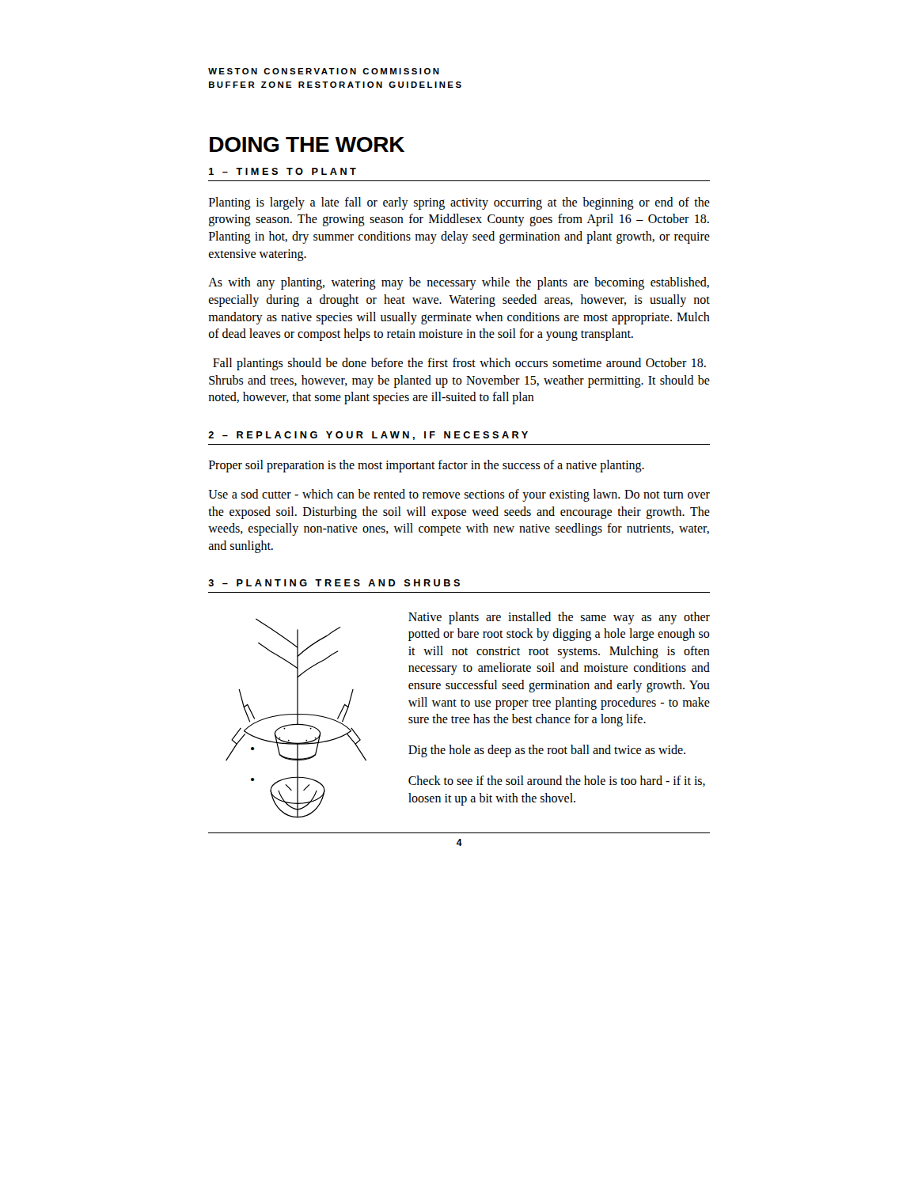Weston Conservation Commission
Buffer Zone Restoration Guidelines
DOING THE WORK
1 – Times to Plant
Planting is largely a late fall or early spring activity occurring at the beginning or end of the growing season. The growing season for Middlesex County goes from April 16 – October 18. Planting in hot, dry summer conditions may delay seed germination and plant growth, or require extensive watering.
As with any planting, watering may be necessary while the plants are becoming established, especially during a drought or heat wave. Watering seeded areas, however, is usually not mandatory as native species will usually germinate when conditions are most appropriate. Mulch of dead leaves or compost helps to retain moisture in the soil for a young transplant.
Fall plantings should be done before the first frost which occurs sometime around October 18. Shrubs and trees, however, may be planted up to November 15, weather permitting. It should be noted, however, that some plant species are ill-suited to fall plan
2 – Replacing Your Lawn, if Necessary
Proper soil preparation is the most important factor in the success of a native planting.
Use a sod cutter - which can be rented to remove sections of your existing lawn. Do not turn over the exposed soil. Disturbing the soil will expose weed seeds and encourage their growth. The weeds, especially non-native ones, will compete with new native seedlings for nutrients, water, and sunlight.
3 – Planting Trees and Shrubs
Native plants are installed the same way as any other potted or bare root stock by digging a hole large enough so it will not constrict root systems. Mulching is often necessary to ameliorate soil and moisture conditions and ensure successful seed germination and early growth. You will want to use proper tree planting procedures - to make sure the tree has the best chance for a long life.
Dig the hole as deep as the root ball and twice as wide.
Check to see if the soil around the hole is too hard - if it is, loosen it up a bit with the shovel.
4